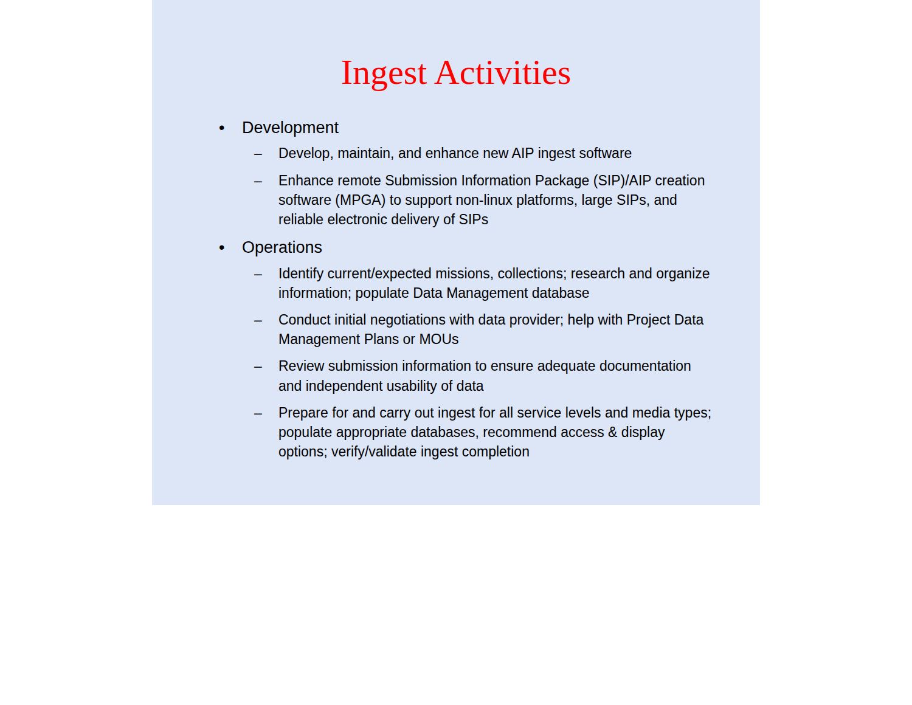Ingest Activities
Development
Develop, maintain, and enhance new AIP ingest software
Enhance remote Submission Information Package (SIP)/AIP creation software (MPGA) to support non-linux platforms, large SIPs, and reliable electronic delivery of SIPs
Operations
Identify current/expected missions, collections; research and organize information; populate Data Management database
Conduct initial negotiations with data provider; help with Project Data Management Plans or MOUs
Review submission information to ensure adequate documentation and independent usability of data
Prepare for and carry out ingest for all service levels and media types; populate appropriate databases, recommend access & display options; verify/validate ingest completion